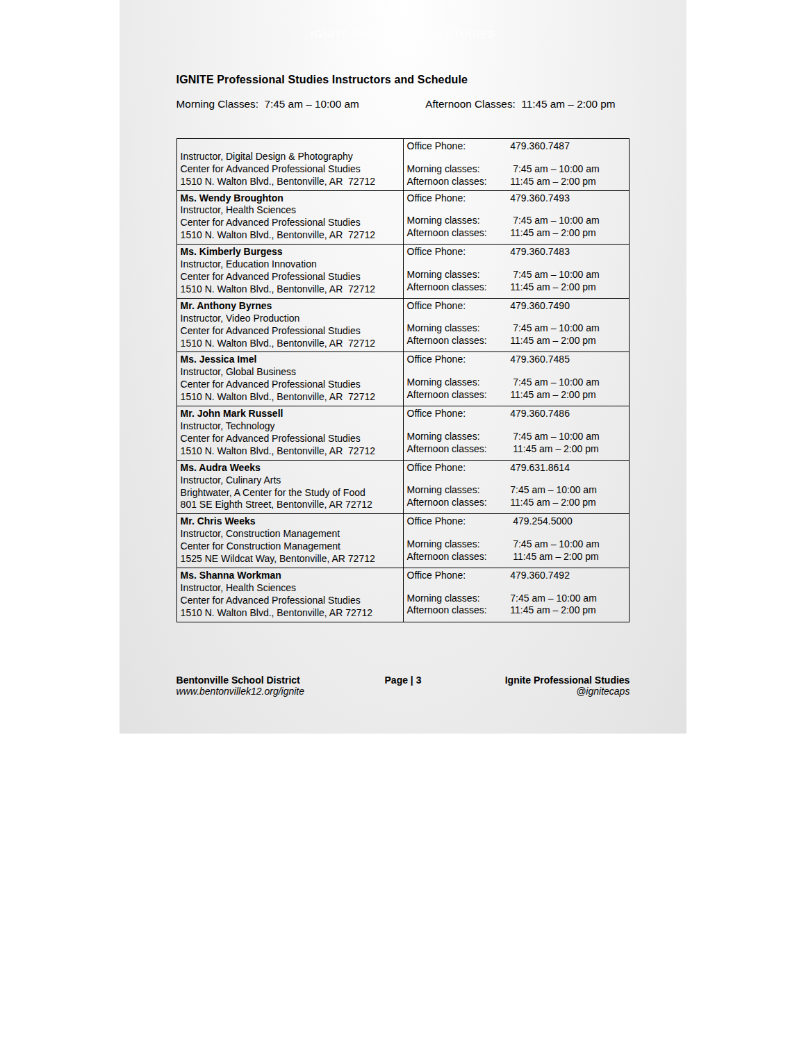IGNITE PROFESSIONAL STUDIES
IGNITE Professional Studies Instructors and Schedule
Morning Classes: 7:45 am – 10:00 am Afternoon Classes: 11:45 am – 2:00 pm
| Instructor, Digital Design & Photography Center for Advanced Professional Studies 1510 N. Walton Blvd., Bentonville, AR 72712 | Office Phone: 479.360.7487 Morning classes: 7:45 am – 10:00 am Afternoon classes: 11:45 am – 2:00 pm |
| Ms. Wendy Broughton Instructor, Health Sciences Center for Advanced Professional Studies 1510 N. Walton Blvd., Bentonville, AR 72712 | Office Phone: 479.360.7493 Morning classes: 7:45 am – 10:00 am Afternoon classes: 11:45 am – 2:00 pm |
| Ms. Kimberly Burgess Instructor, Education Innovation Center for Advanced Professional Studies 1510 N. Walton Blvd., Bentonville, AR 72712 | Office Phone: 479.360.7483 Morning classes: 7:45 am – 10:00 am Afternoon classes: 11:45 am – 2:00 pm |
| Mr. Anthony Byrnes Instructor, Video Production Center for Advanced Professional Studies 1510 N. Walton Blvd., Bentonville, AR 72712 | Office Phone: 479.360.7490 Morning classes: 7:45 am – 10:00 am Afternoon classes: 11:45 am – 2:00 pm |
| Ms. Jessica Imel Instructor, Global Business Center for Advanced Professional Studies 1510 N. Walton Blvd., Bentonville, AR 72712 | Office Phone: 479.360.7485 Morning classes: 7:45 am – 10:00 am Afternoon classes: 11:45 am – 2:00 pm |
| Mr. John Mark Russell Instructor, Technology Center for Advanced Professional Studies 1510 N. Walton Blvd., Bentonville, AR 72712 | Office Phone: 479.360.7486 Morning classes: 7:45 am – 10:00 am Afternoon classes: 11:45 am – 2:00 pm |
| Ms. Audra Weeks Instructor, Culinary Arts Brightwater, A Center for the Study of Food 801 SE Eighth Street, Bentonville, AR 72712 | Office Phone: 479.631.8614 Morning classes: 7:45 am – 10:00 am Afternoon classes: 11:45 am – 2:00 pm |
| Mr. Chris Weeks Instructor, Construction Management Center for Construction Management 1525 NE Wildcat Way, Bentonville, AR 72712 | Office Phone: 479.254.5000 Morning classes: 7:45 am – 10:00 am Afternoon classes: 11:45 am – 2:00 pm |
| Ms. Shanna Workman Instructor, Health Sciences Center for Advanced Professional Studies 1510 N. Walton Blvd., Bentonville, AR 72712 | Office Phone: 479.360.7492 Morning classes: 7:45 am – 10:00 am Afternoon classes: 11:45 am – 2:00 pm |
| Bentonville School District www.bentonvillek12.org/ignite | Page / 3 | Ignite Professional Studies @ignitecaps |